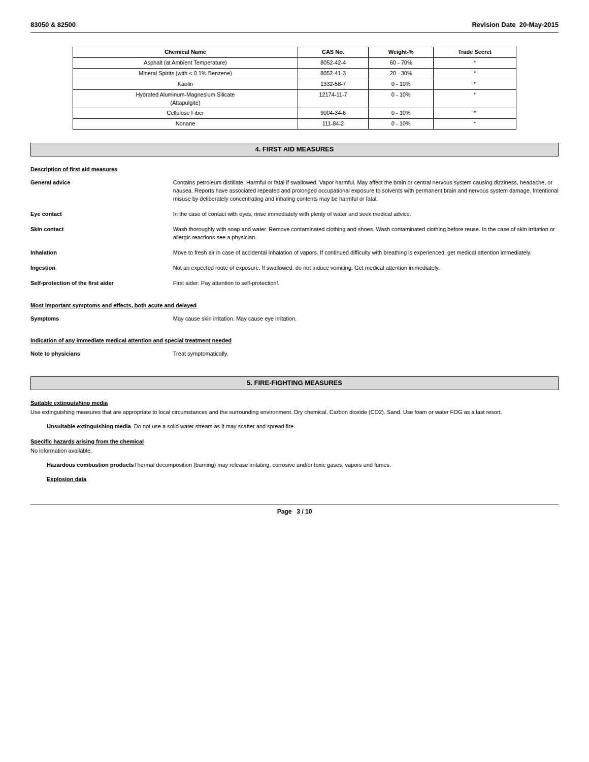83050 & 82500 Revision Date 20-May-2015
| Chemical Name | CAS No. | Weight-% | Trade Secret |
| --- | --- | --- | --- |
| Asphalt (at Ambient Temperature) | 8052-42-4 | 60 - 70% | * |
| Mineral Spirits (with < 0.1% Benzene) | 8052-41-3 | 20 - 30% | * |
| Kaolin | 1332-58-7 | 0 - 10% | * |
| Hydrated Aluminum-Magnesium Silicate (Attapulgite) | 12174-11-7 | 0 - 10% | * |
| Cellulose Fiber | 9004-34-6 | 0 - 10% | * |
| Nonane | 111-84-2 | 0 - 10% | * |
4. FIRST AID MEASURES
Description of first aid measures
| General advice | Contains petroleum distillate. Harmful or fatal if swallowed. Vapor harmful. May affect the brain or central nervous system causing dizziness, headache, or nausea. Reports have associated repeated and prolonged occupational exposure to solvents with permanent brain and nervous system damage. Intentional misuse by deliberately concentrating and inhaling contents may be harmful or fatal. |
| Eye contact | In the case of contact with eyes, rinse immediately with plenty of water and seek medical advice. |
| Skin contact | Wash thoroughly with soap and water. Remove contaminated clothing and shoes. Wash contaminated clothing before reuse. In the case of skin irritation or allergic reactions see a physician. |
| Inhalation | Move to fresh air in case of accidental inhalation of vapors. If continued difficulty with breathing is experienced, get medical attention immediately. |
| Ingestion | Not an expected route of exposure. If swallowed, do not induce vomiting. Get medical attention immediately. |
| Self-protection of the first aider | First aider: Pay attention to self-protection!. |
Most important symptoms and effects, both acute and delayed
| Symptoms | May cause skin irritation. May cause eye irritation. |
Indication of any immediate medical attention and special treatment needed
| Note to physicians | Treat symptomatically. |
5. FIRE-FIGHTING MEASURES
Suitable extinguishing media
Use extinguishing measures that are appropriate to local circumstances and the surrounding environment. Dry chemical. Carbon dioxide (CO2). Sand. Use foam or water FOG as a last resort.
Unsuitable extinguishing media Do not use a solid water stream as it may scatter and spread fire.
Specific hazards arising from the chemical
No information available.
Hazardous combustion products Thermal decomposition (burning) may release irritating, corrosive and/or toxic gases, vapors and fumes.
Explosion data
Page 3 / 10